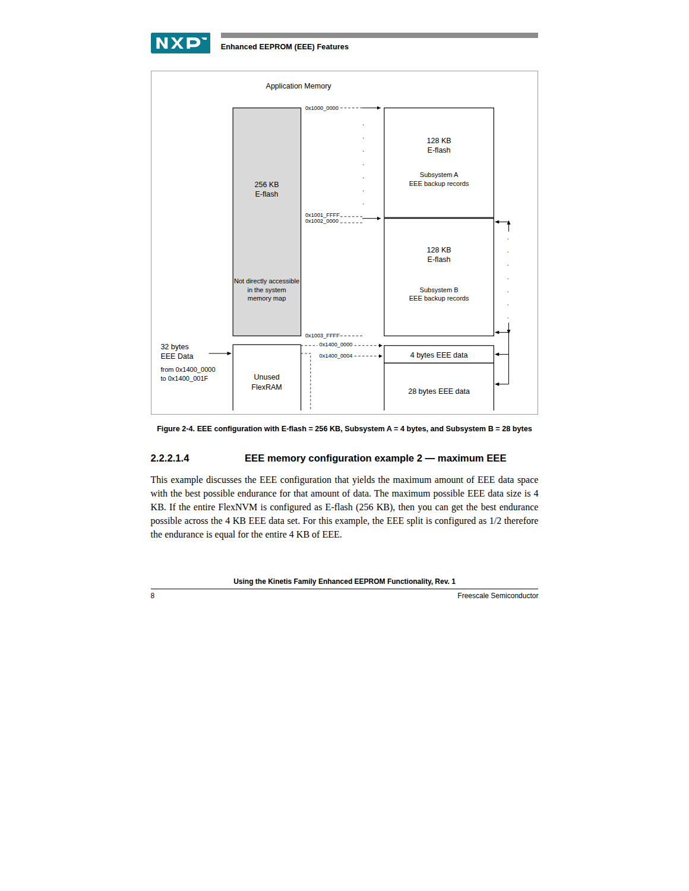Enhanced EEPROM (EEE) Features
EEE configuration with E-flash = 256 KB, Subsystem A = 4 bytes, and Subsystem B = 28 bytes Diagram showing application memory with a 256 KB E-flash block not directly accessible in the system memory map, an unused FlexRAM block, and on the right two 128 KB E-flash blocks holding Subsystem A and Subsystem B EEE backup records, plus 4 bytes and 28 bytes of EEE data regions. Application Memory 256 KB E-flash Not directly accessible in the system memory map Unused FlexRAM Not accessible in the system memory map 128 KB E-flash Subsystem A EEE backup records 128 KB E-flash Subsystem B EEE backup records 4 bytes EEE data 28 bytes EEE data 0x1000_0000 0x1001_FFFF 0x1002_0000 0x1003_FFFF 0x1400_0000 0x1400_0004 0x1400_001F 0x1400_0FFF . . . . . . . . . . . . . . 32 bytes EEE Data from 0x1400_0000 to 0x1400_001F
Figure 2-4. EEE configuration with E-flash = 256 KB, Subsystem A = 4 bytes, and Subsystem B = 28 bytes
2.2.2.1.4 EEE memory configuration example 2 — maximum EEE
This example discusses the EEE configuration that yields the maximum amount of EEE data space with the best possible endurance for that amount of data. The maximum possible EEE data size is 4 KB. If the entire FlexNVM is configured as E-flash (256 KB), then you can get the best endurance possible across the 4 KB EEE data set. For this example, the EEE split is configured as 1/2 therefore the endurance is equal for the entire 4 KB of EEE.
Using the Kinetis Family Enhanced EEPROM Functionality, Rev. 1
8 Freescale Semiconductor